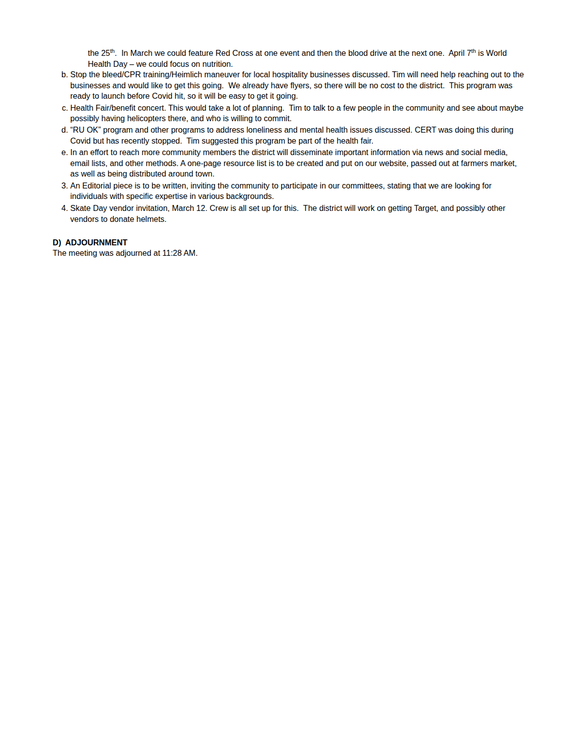the 25th. In March we could feature Red Cross at one event and then the blood drive at the next one. April 7th is World Health Day – we could focus on nutrition.
Stop the bleed/CPR training/Heimlich maneuver for local hospitality businesses discussed. Tim will need help reaching out to the businesses and would like to get this going. We already have flyers, so there will be no cost to the district. This program was ready to launch before Covid hit, so it will be easy to get it going.
Health Fair/benefit concert. This would take a lot of planning. Tim to talk to a few people in the community and see about maybe possibly having helicopters there, and who is willing to commit.
“RU OK” program and other programs to address loneliness and mental health issues discussed. CERT was doing this during Covid but has recently stopped. Tim suggested this program be part of the health fair.
In an effort to reach more community members the district will disseminate important information via news and social media, email lists, and other methods. A one-page resource list is to be created and put on our website, passed out at farmers market, as well as being distributed around town.
An Editorial piece is to be written, inviting the community to participate in our committees, stating that we are looking for individuals with specific expertise in various backgrounds.
Skate Day vendor invitation, March 12. Crew is all set up for this. The district will work on getting Target, and possibly other vendors to donate helmets.
D) ADJOURNMENT
The meeting was adjourned at 11:28 AM.